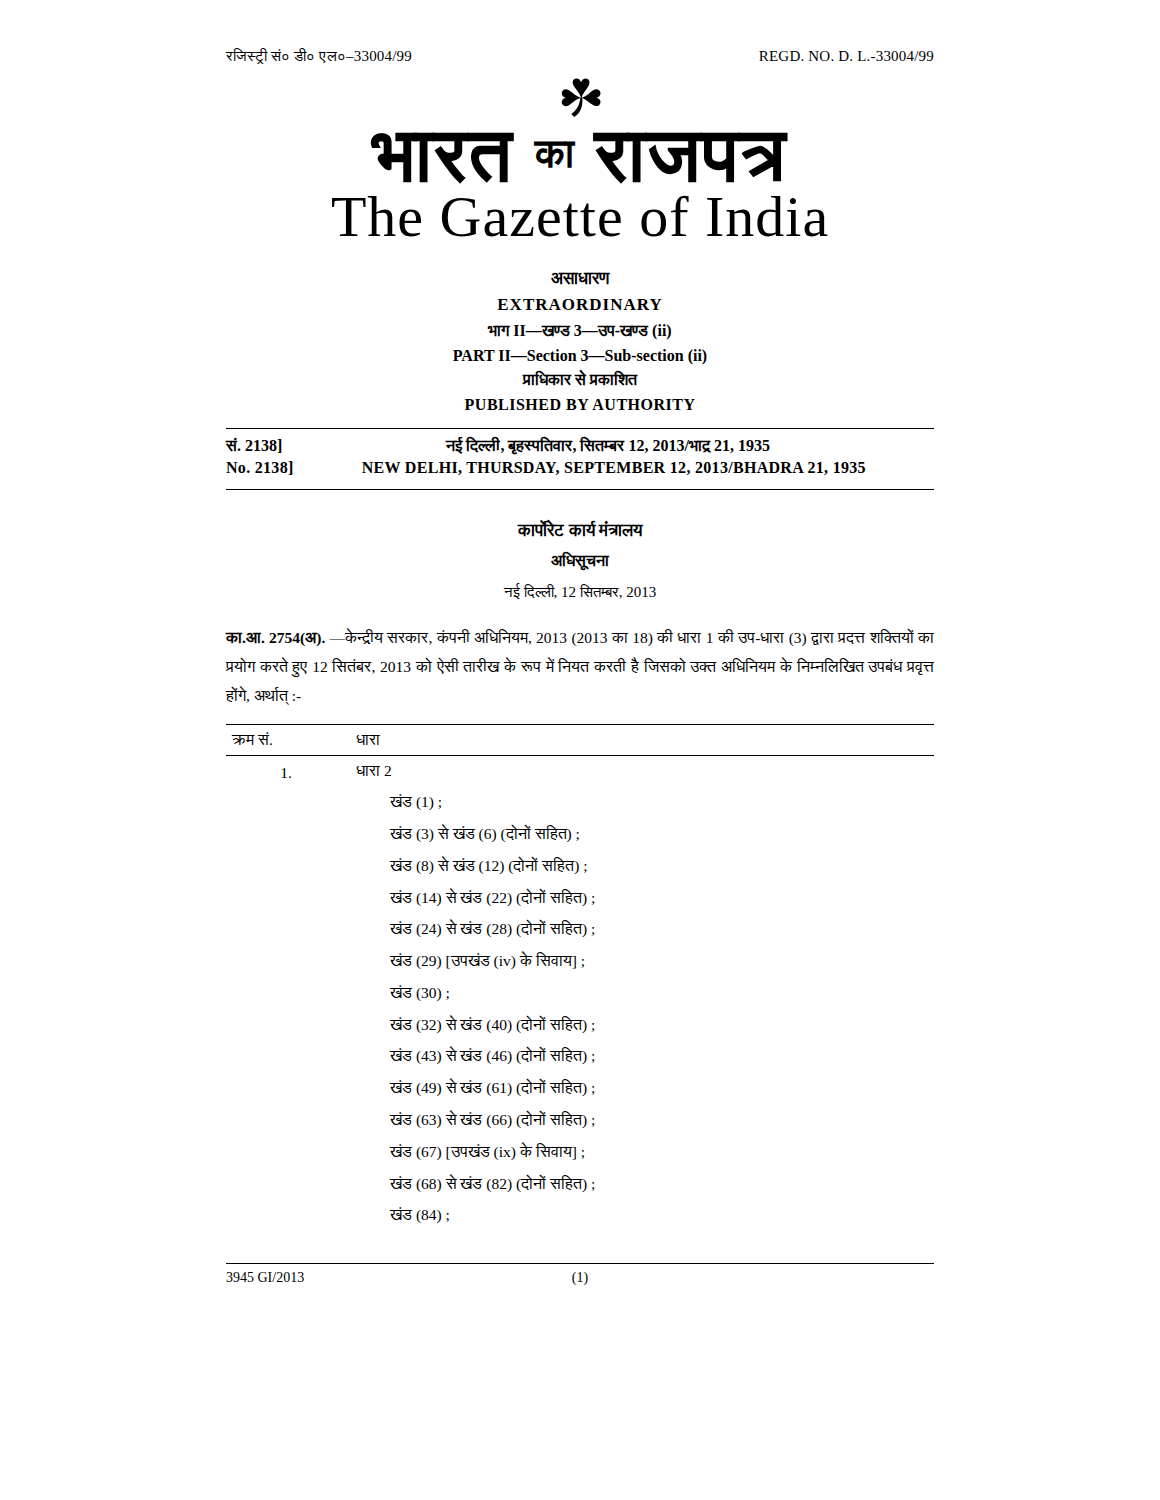रजिस्ट्री सं० डी० एल०–33004/99
REGD. NO. D. L.-33004/99
☘
भारत का राजपत्र
The Gazette of India
असाधारण
EXTRAORDINARY
भाग II—खण्ड 3—उप-खण्ड (ii)
PART II—Section 3—Sub-section (ii)
प्राधिकार से प्रकाशित
PUBLISHED BY AUTHORITY
सं. 2138]
नई दिल्ली, बृहस्पतिवार, सितम्बर 12, 2013/भाद्र 21, 1935
No. 2138]
NEW DELHI, THURSDAY, SEPTEMBER 12, 2013/BHADRA 21, 1935
कार्पोरेट कार्य मंत्रालय
अधिसूचना
नई दिल्ली, 12 सितम्बर, 2013
का.आ. 2754(अ). —केन्द्रीय सरकार, कंपनी अधिनियम, 2013 (2013 का 18) की धारा 1 की उप-धारा (3) द्वारा प्रदत्त शक्तियों का प्रयोग करते हुए 12 सितंबर, 2013 को ऐसी तारीख के रूप में नियत करती है जिसको उक्त अधिनियम के निम्नलिखित उपबंध प्रवृत्त होंगे, अर्थात् :-
| क्रम सं. | धारा |
| --- | --- |
| 1. | धारा 2 खंड (1) ; खंड (3) से खंड (6) (दोनों सहित) ; खंड (8) से खंड (12) (दोनों सहित) ; खंड (14) से खंड (22) (दोनों सहित) ; खंड (24) से खंड (28) (दोनों सहित) ; खंड (29) [उपखंड (iv) के सिवाय] ; खंड (30) ; खंड (32) से खंड (40) (दोनों सहित) ; खंड (43) से खंड (46) (दोनों सहित) ; खंड (49) से खंड (61) (दोनों सहित) ; खंड (63) से खंड (66) (दोनों सहित) ; खंड (67) [उपखंड (ix) के सिवाय] ; खंड (68) से खंड (82) (दोनों सहित) ; खंड (84) ; |
3945 GI/2013
(1)